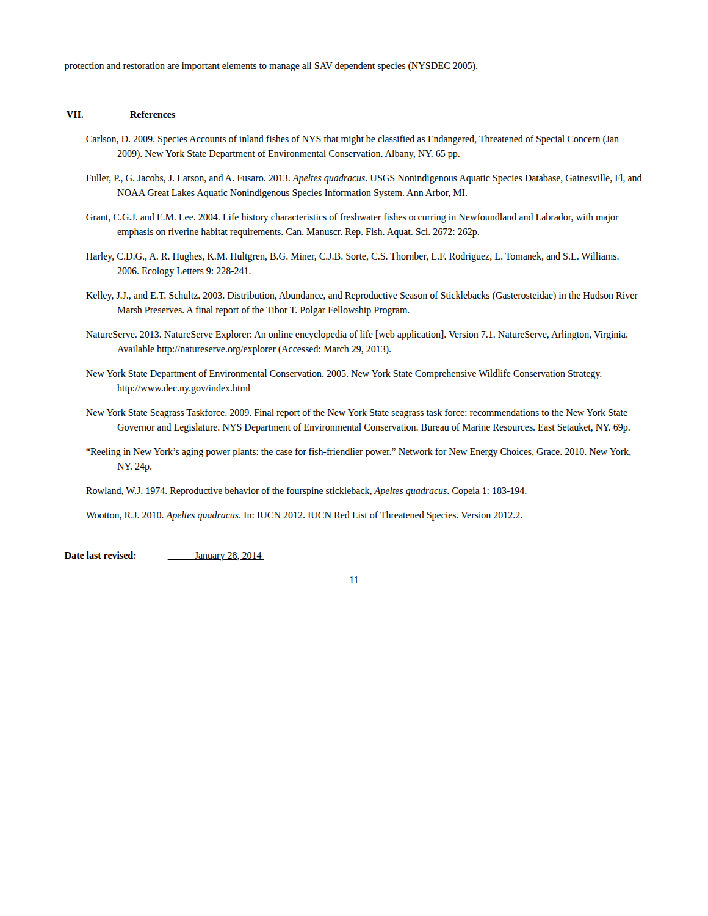protection and restoration are important elements to manage all SAV dependent species (NYSDEC 2005).
VII. References
Carlson, D. 2009. Species Accounts of inland fishes of NYS that might be classified as Endangered, Threatened of Special Concern (Jan 2009). New York State Department of Environmental Conservation. Albany, NY. 65 pp.
Fuller, P., G. Jacobs, J. Larson, and A. Fusaro. 2013. Apeltes quadracus. USGS Nonindigenous Aquatic Species Database, Gainesville, Fl, and NOAA Great Lakes Aquatic Nonindigenous Species Information System. Ann Arbor, MI.
Grant, C.G.J. and E.M. Lee. 2004. Life history characteristics of freshwater fishes occurring in Newfoundland and Labrador, with major emphasis on riverine habitat requirements. Can. Manuscr. Rep. Fish. Aquat. Sci. 2672: 262p.
Harley, C.D.G., A. R. Hughes, K.M. Hultgren, B.G. Miner, C.J.B. Sorte, C.S. Thornber, L.F. Rodriguez, L. Tomanek, and S.L. Williams. 2006. Ecology Letters 9: 228-241.
Kelley, J.J., and E.T. Schultz. 2003. Distribution, Abundance, and Reproductive Season of Sticklebacks (Gasterosteidae) in the Hudson River Marsh Preserves. A final report of the Tibor T. Polgar Fellowship Program.
NatureServe. 2013. NatureServe Explorer: An online encyclopedia of life [web application]. Version 7.1. NatureServe, Arlington, Virginia. Available http://natureserve.org/explorer (Accessed: March 29, 2013).
New York State Department of Environmental Conservation. 2005. New York State Comprehensive Wildlife Conservation Strategy. http://www.dec.ny.gov/index.html
New York State Seagrass Taskforce. 2009. Final report of the New York State seagrass task force: recommendations to the New York State Governor and Legislature. NYS Department of Environmental Conservation. Bureau of Marine Resources. East Setauket, NY. 69p.
“Reeling in New York’s aging power plants: the case for fish-friendlier power.” Network for New Energy Choices, Grace. 2010. New York, NY. 24p.
Rowland, W.J. 1974. Reproductive behavior of the fourspine stickleback, Apeltes quadracus. Copeia 1: 183-194.
Wootton, R.J. 2010. Apeltes quadracus. In: IUCN 2012. IUCN Red List of Threatened Species. Version 2012.2.
Date last revised: January 28, 2014
11